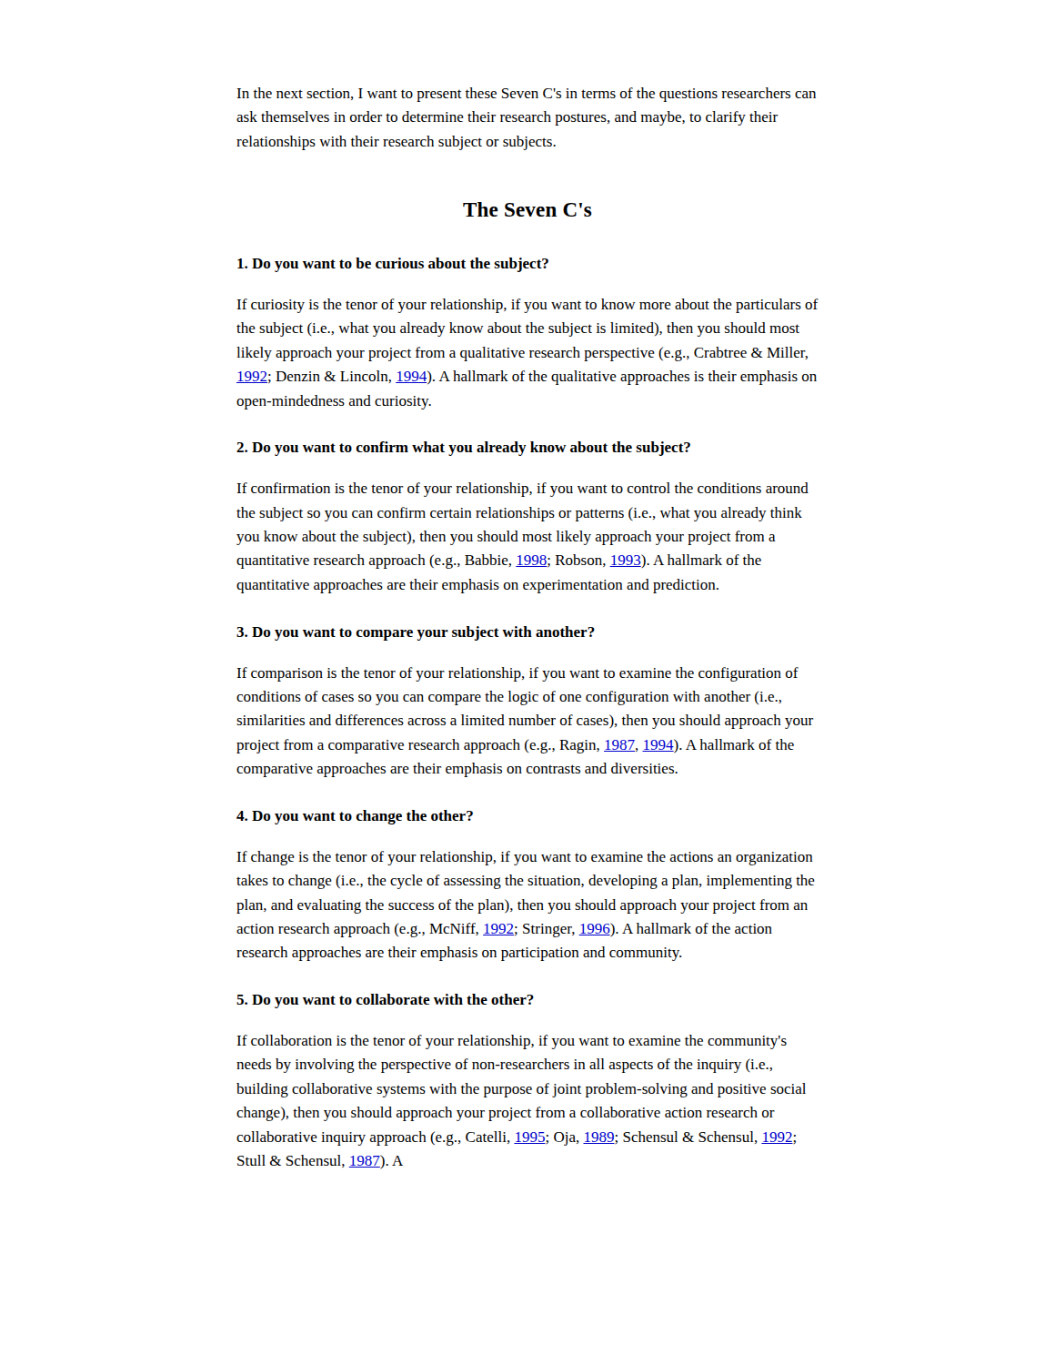In the next section, I want to present these Seven C's in terms of the questions researchers can ask themselves in order to determine their research postures, and maybe, to clarify their relationships with their research subject or subjects.
The Seven C's
1. Do you want to be curious about the subject?
If curiosity is the tenor of your relationship, if you want to know more about the particulars of the subject (i.e., what you already know about the subject is limited), then you should most likely approach your project from a qualitative research perspective (e.g., Crabtree & Miller, 1992; Denzin & Lincoln, 1994). A hallmark of the qualitative approaches is their emphasis on open-mindedness and curiosity.
2. Do you want to confirm what you already know about the subject?
If confirmation is the tenor of your relationship, if you want to control the conditions around the subject so you can confirm certain relationships or patterns (i.e., what you already think you know about the subject), then you should most likely approach your project from a quantitative research approach (e.g., Babbie, 1998; Robson, 1993). A hallmark of the quantitative approaches are their emphasis on experimentation and prediction.
3. Do you want to compare your subject with another?
If comparison is the tenor of your relationship, if you want to examine the configuration of conditions of cases so you can compare the logic of one configuration with another (i.e., similarities and differences across a limited number of cases), then you should approach your project from a comparative research approach (e.g., Ragin, 1987, 1994). A hallmark of the comparative approaches are their emphasis on contrasts and diversities.
4. Do you want to change the other?
If change is the tenor of your relationship, if you want to examine the actions an organization takes to change (i.e., the cycle of assessing the situation, developing a plan, implementing the plan, and evaluating the success of the plan), then you should approach your project from an action research approach (e.g., McNiff, 1992; Stringer, 1996). A hallmark of the action research approaches are their emphasis on participation and community.
5. Do you want to collaborate with the other?
If collaboration is the tenor of your relationship, if you want to examine the community's needs by involving the perspective of non-researchers in all aspects of the inquiry (i.e., building collaborative systems with the purpose of joint problem-solving and positive social change), then you should approach your project from a collaborative action research or collaborative inquiry approach (e.g., Catelli, 1995; Oja, 1989; Schensul & Schensul, 1992; Stull & Schensul, 1987). A